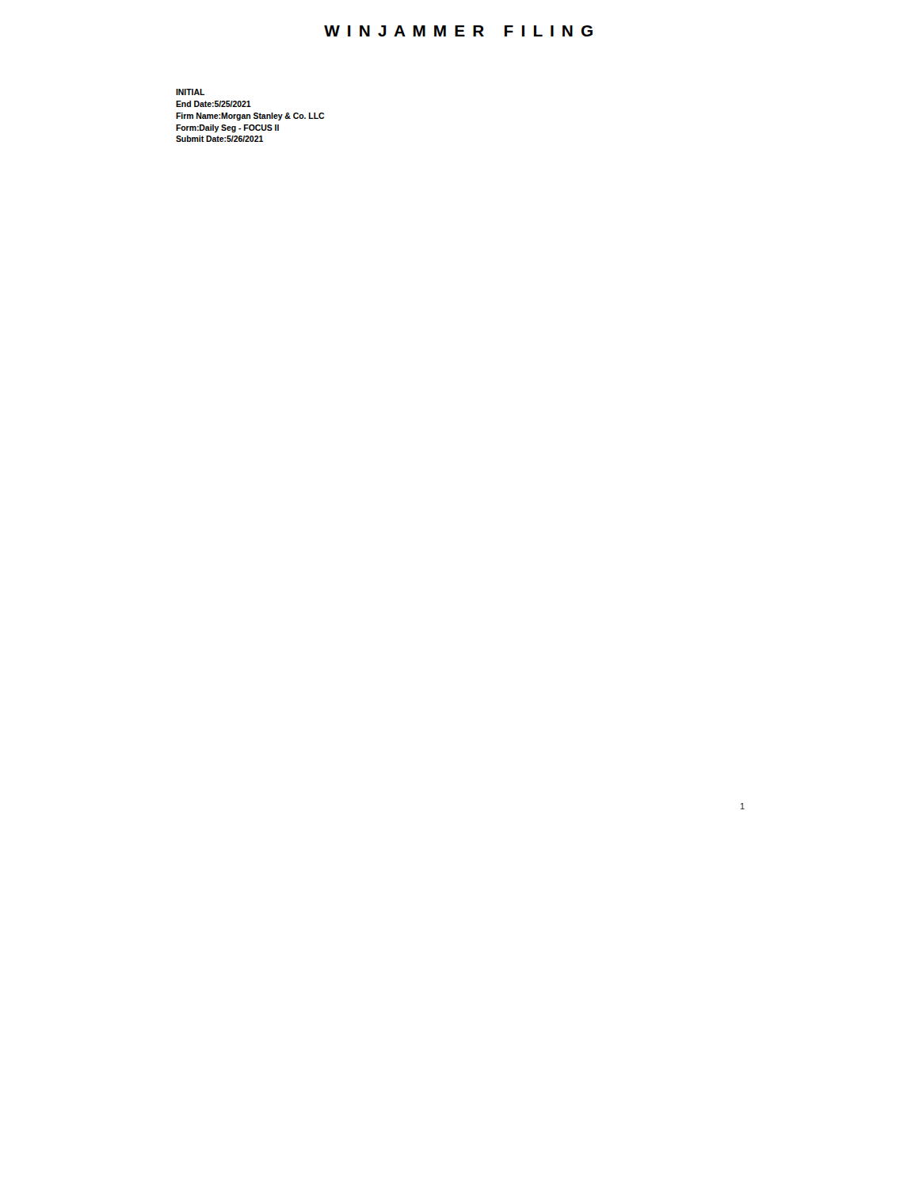W I N J A M M E R F I L I N G
INITIAL
End Date:5/25/2021
Firm Name:Morgan Stanley & Co. LLC
Form:Daily Seg - FOCUS II
Submit Date:5/26/2021
1